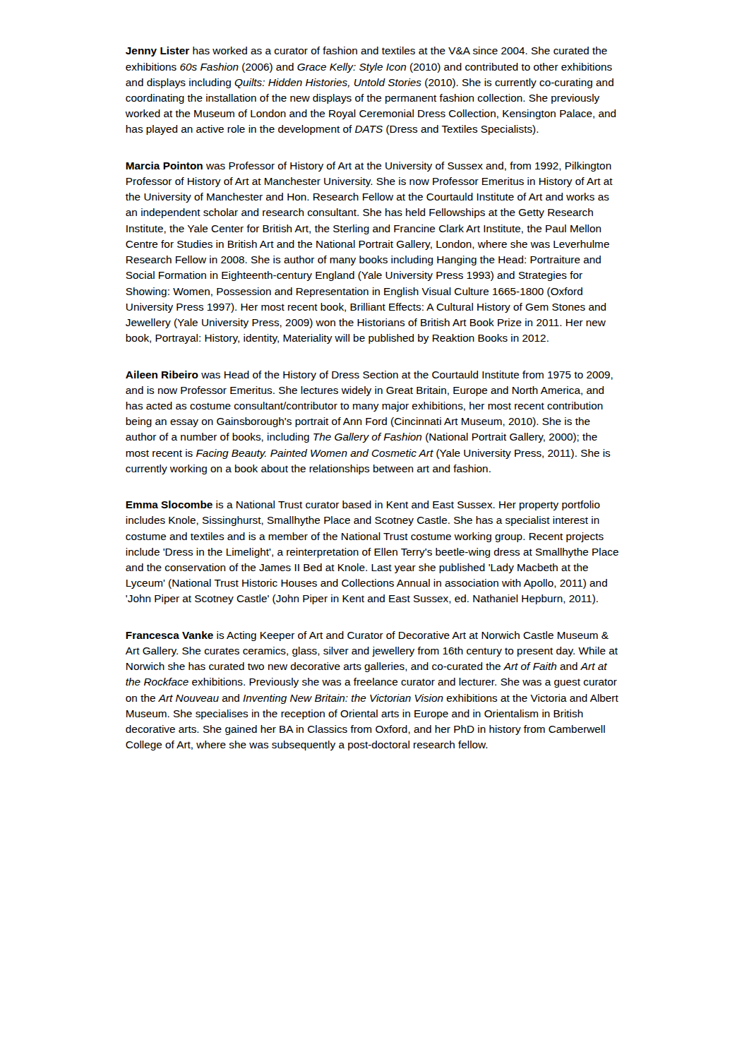Jenny Lister has worked as a curator of fashion and textiles at the V&A since 2004. She curated the exhibitions 60s Fashion (2006) and Grace Kelly: Style Icon (2010) and contributed to other exhibitions and displays including Quilts: Hidden Histories, Untold Stories (2010). She is currently co-curating and coordinating the installation of the new displays of the permanent fashion collection. She previously worked at the Museum of London and the Royal Ceremonial Dress Collection, Kensington Palace, and has played an active role in the development of DATS (Dress and Textiles Specialists).
Marcia Pointon was Professor of History of Art at the University of Sussex and, from 1992, Pilkington Professor of History of Art at Manchester University. She is now Professor Emeritus in History of Art at the University of Manchester and Hon. Research Fellow at the Courtauld Institute of Art and works as an independent scholar and research consultant. She has held Fellowships at the Getty Research Institute, the Yale Center for British Art, the Sterling and Francine Clark Art Institute, the Paul Mellon Centre for Studies in British Art and the National Portrait Gallery, London, where she was Leverhulme Research Fellow in 2008. She is author of many books including Hanging the Head: Portraiture and Social Formation in Eighteenth-century England (Yale University Press 1993) and Strategies for Showing: Women, Possession and Representation in English Visual Culture 1665-1800 (Oxford University Press 1997). Her most recent book, Brilliant Effects: A Cultural History of Gem Stones and Jewellery (Yale University Press, 2009) won the Historians of British Art Book Prize in 2011. Her new book, Portrayal: History, identity, Materiality will be published by Reaktion Books in 2012.
Aileen Ribeiro was Head of the History of Dress Section at the Courtauld Institute from 1975 to 2009, and is now Professor Emeritus. She lectures widely in Great Britain, Europe and North America, and has acted as costume consultant/contributor to many major exhibitions, her most recent contribution being an essay on Gainsborough's portrait of Ann Ford (Cincinnati Art Museum, 2010). She is the author of a number of books, including The Gallery of Fashion (National Portrait Gallery, 2000); the most recent is Facing Beauty. Painted Women and Cosmetic Art (Yale University Press, 2011). She is currently working on a book about the relationships between art and fashion.
Emma Slocombe is a National Trust curator based in Kent and East Sussex. Her property portfolio includes Knole, Sissinghurst, Smallhythe Place and Scotney Castle. She has a specialist interest in costume and textiles and is a member of the National Trust costume working group. Recent projects include 'Dress in the Limelight', a reinterpretation of Ellen Terry's beetle-wing dress at Smallhythe Place and the conservation of the James II Bed at Knole. Last year she published 'Lady Macbeth at the Lyceum' (National Trust Historic Houses and Collections Annual in association with Apollo, 2011) and 'John Piper at Scotney Castle' (John Piper in Kent and East Sussex, ed. Nathaniel Hepburn, 2011).
Francesca Vanke is Acting Keeper of Art and Curator of Decorative Art at Norwich Castle Museum & Art Gallery. She curates ceramics, glass, silver and jewellery from 16th century to present day. While at Norwich she has curated two new decorative arts galleries, and co-curated the Art of Faith and Art at the Rockface exhibitions. Previously she was a freelance curator and lecturer. She was a guest curator on the Art Nouveau and Inventing New Britain: the Victorian Vision exhibitions at the Victoria and Albert Museum. She specialises in the reception of Oriental arts in Europe and in Orientalism in British decorative arts. She gained her BA in Classics from Oxford, and her PhD in history from Camberwell College of Art, where she was subsequently a post-doctoral research fellow.